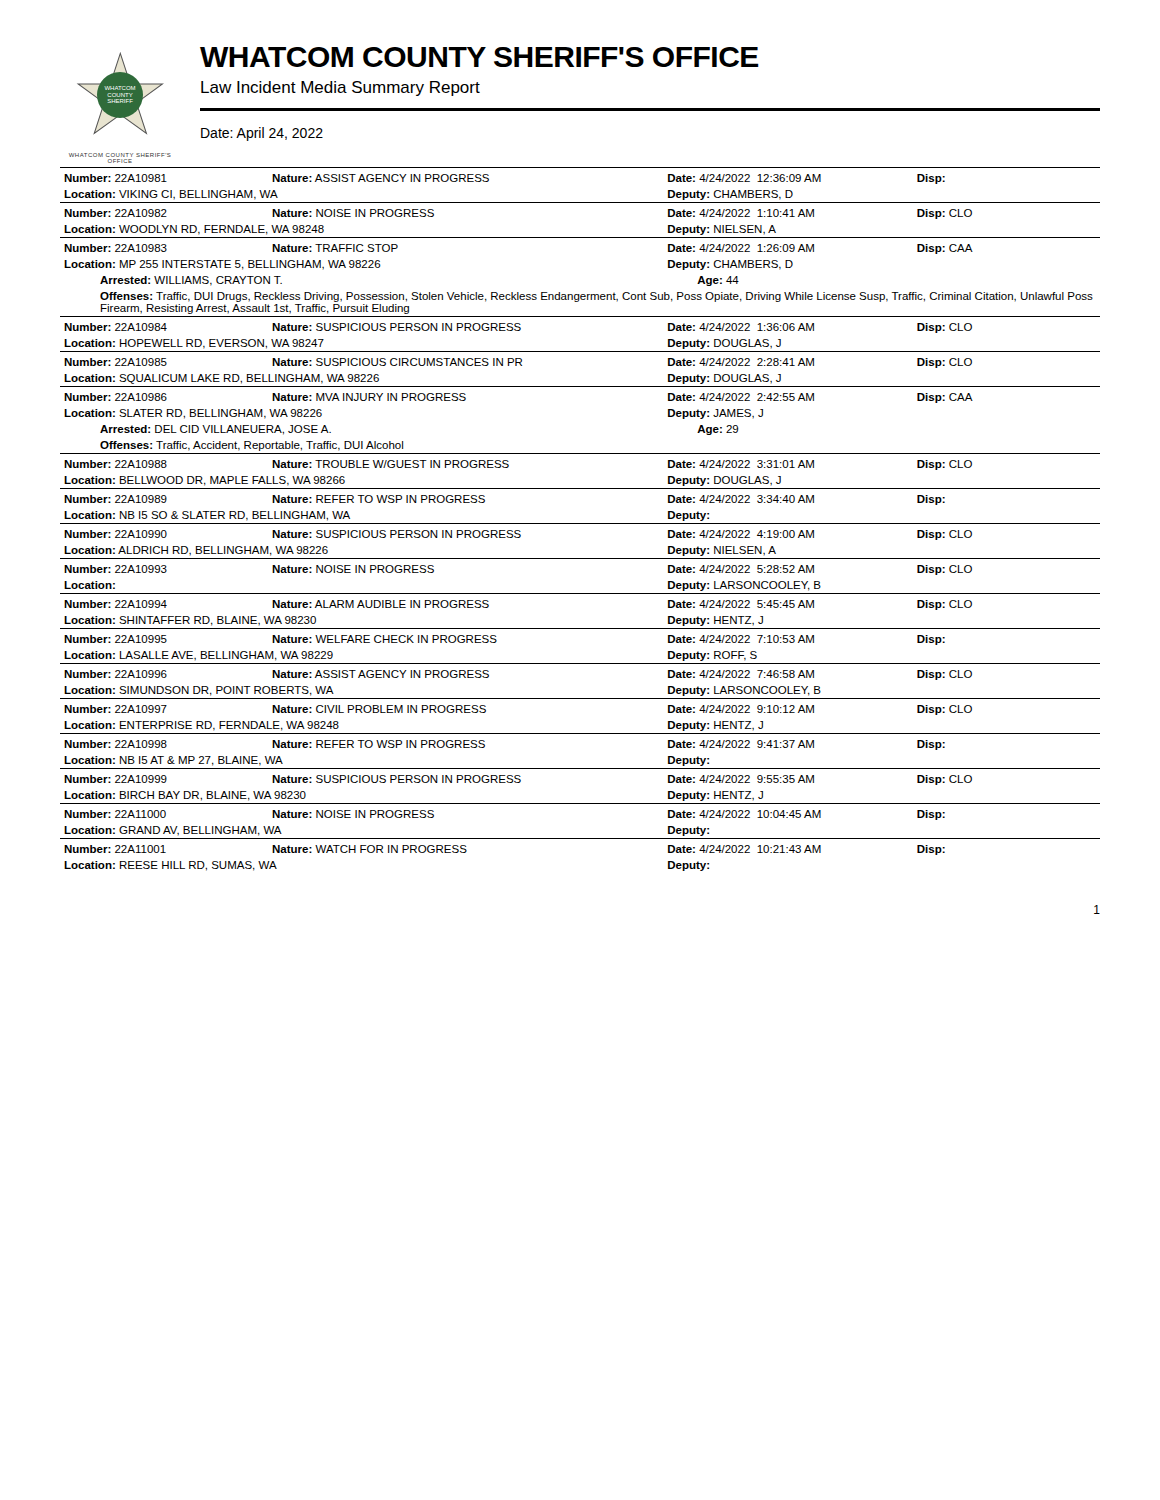★ WHATCOM
COUNTY
SHERIFF
WHATCOM COUNTY SHERIFF'S OFFICE
WHATCOM COUNTY SHERIFF'S OFFICE
Law Incident Media Summary Report
Date: April 24, 2022
| Number: 22A10981 | Nature: ASSIST AGENCY IN PROGRESS | Date: 4/24/2022 12:36:09 AM | Disp: |
| Location: VIKING CI, BELLINGHAM, WA | Deputy: CHAMBERS, D |
| Number: 22A10982 | Nature: NOISE IN PROGRESS | Date: 4/24/2022 1:10:41 AM | Disp: CLO |
| Location: WOODLYN RD, FERNDALE, WA 98248 | Deputy: NIELSEN, A |
| Number: 22A10983 | Nature: TRAFFIC STOP | Date: 4/24/2022 1:26:09 AM | Disp: CAA |
| Location: MP 255 INTERSTATE 5, BELLINGHAM, WA 98226 | Deputy: CHAMBERS, D |
| Arrested: WILLIAMS, CRAYTON T. | Age: 44 |
| Offenses: Traffic, DUI Drugs, Reckless Driving, Possession, Stolen Vehicle, Reckless Endangerment, Cont Sub, Poss Opiate, Driving While License Susp, Traffic, Criminal Citation, Unlawful Poss Firearm, Resisting Arrest, Assault 1st, Traffic, Pursuit Eluding |
| Number: 22A10984 | Nature: SUSPICIOUS PERSON IN PROGRESS | Date: 4/24/2022 1:36:06 AM | Disp: CLO |
| Location: HOPEWELL RD, EVERSON, WA 98247 | Deputy: DOUGLAS, J |
| Number: 22A10985 | Nature: SUSPICIOUS CIRCUMSTANCES IN PR | Date: 4/24/2022 2:28:41 AM | Disp: CLO |
| Location: SQUALICUM LAKE RD, BELLINGHAM, WA 98226 | Deputy: DOUGLAS, J |
| Number: 22A10986 | Nature: MVA INJURY IN PROGRESS | Date: 4/24/2022 2:42:55 AM | Disp: CAA |
| Location: SLATER RD, BELLINGHAM, WA 98226 | Deputy: JAMES, J |
| Arrested: DEL CID VILLANEUERA, JOSE A. | Age: 29 |
| Offenses: Traffic, Accident, Reportable, Traffic, DUI Alcohol |
| Number: 22A10988 | Nature: TROUBLE W/GUEST IN PROGRESS | Date: 4/24/2022 3:31:01 AM | Disp: CLO |
| Location: BELLWOOD DR, MAPLE FALLS, WA 98266 | Deputy: DOUGLAS, J |
| Number: 22A10989 | Nature: REFER TO WSP IN PROGRESS | Date: 4/24/2022 3:34:40 AM | Disp: |
| Location: NB I5 SO & SLATER RD, BELLINGHAM, WA | Deputy: |
| Number: 22A10990 | Nature: SUSPICIOUS PERSON IN PROGRESS | Date: 4/24/2022 4:19:00 AM | Disp: CLO |
| Location: ALDRICH RD, BELLINGHAM, WA 98226 | Deputy: NIELSEN, A |
| Number: 22A10993 | Nature: NOISE IN PROGRESS | Date: 4/24/2022 5:28:52 AM | Disp: CLO |
| Location: | Deputy: LARSONCOOLEY, B |
| Number: 22A10994 | Nature: ALARM AUDIBLE IN PROGRESS | Date: 4/24/2022 5:45:45 AM | Disp: CLO |
| Location: SHINTAFFER RD, BLAINE, WA 98230 | Deputy: HENTZ, J |
| Number: 22A10995 | Nature: WELFARE CHECK IN PROGRESS | Date: 4/24/2022 7:10:53 AM | Disp: |
| Location: LASALLE AVE, BELLINGHAM, WA 98229 | Deputy: ROFF, S |
| Number: 22A10996 | Nature: ASSIST AGENCY IN PROGRESS | Date: 4/24/2022 7:46:58 AM | Disp: CLO |
| Location: SIMUNDSON DR, POINT ROBERTS, WA | Deputy: LARSONCOOLEY, B |
| Number: 22A10997 | Nature: CIVIL PROBLEM IN PROGRESS | Date: 4/24/2022 9:10:12 AM | Disp: CLO |
| Location: ENTERPRISE RD, FERNDALE, WA 98248 | Deputy: HENTZ, J |
| Number: 22A10998 | Nature: REFER TO WSP IN PROGRESS | Date: 4/24/2022 9:41:37 AM | Disp: |
| Location: NB I5 AT & MP 27, BLAINE, WA | Deputy: |
| Number: 22A10999 | Nature: SUSPICIOUS PERSON IN PROGRESS | Date: 4/24/2022 9:55:35 AM | Disp: CLO |
| Location: BIRCH BAY DR, BLAINE, WA 98230 | Deputy: HENTZ, J |
| Number: 22A11000 | Nature: NOISE IN PROGRESS | Date: 4/24/2022 10:04:45 AM | Disp: |
| Location: GRAND AV, BELLINGHAM, WA | Deputy: |
| Number: 22A11001 | Nature: WATCH FOR IN PROGRESS | Date: 4/24/2022 10:21:43 AM | Disp: |
| Location: REESE HILL RD, SUMAS, WA | Deputy: |
1